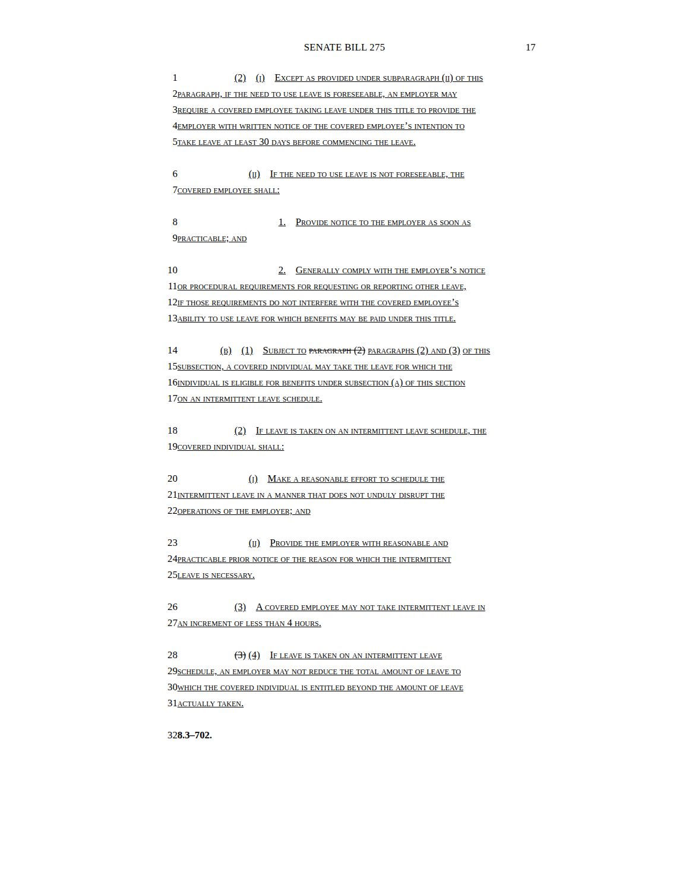SENATE BILL 275 17
| 1 | (2) (i) Except as provided under subparagraph (ii) of this |
| 2 | paragraph, if the need to use leave is foreseeable, an employer may |
| 3 | require a covered employee taking leave under this title to provide the |
| 4 | employer with written notice of the covered employee’s intention to |
| 5 | take leave at least 30 days before commencing the leave. |
| 6 | (ii) If the need to use leave is not foreseeable, the |
| 7 | covered employee shall: |
| 8 | 1. Provide notice to the employer as soon as |
| 9 | practicable; and |
| 10 | 2. Generally comply with the employer’s notice |
| 11 | or procedural requirements for requesting or reporting other leave, |
| 12 | if those requirements do not interfere with the covered employee’s |
| 13 | ability to use leave for which benefits may be paid under this title. |
| 14 | (b) (1) Subject to paragraph (2) paragraphs (2) and (3) of this |
| 15 | subsection, a covered individual may take the leave for which the |
| 16 | individual is eligible for benefits under subsection (a) of this section |
| 17 | on an intermittent leave schedule. |
| 18 | (2) If leave is taken on an intermittent leave schedule, the |
| 19 | covered individual shall: |
| 20 | (i) Make a reasonable effort to schedule the |
| 21 | intermittent leave in a manner that does not unduly disrupt the |
| 22 | operations of the employer; and |
| 23 | (ii) Provide the employer with reasonable and |
| 24 | practicable prior notice of the reason for which the intermittent |
| 25 | leave is necessary. |
| 26 | (3) A covered employee may not take intermittent leave in |
| 27 | an increment of less than 4 hours. |
| 28 | (3) (4) If leave is taken on an intermittent leave |
| 29 | schedule, an employer may not reduce the total amount of leave to |
| 30 | which the covered individual is entitled beyond the amount of leave |
| 31 | actually taken. |
| 32 | 8.3–702. |